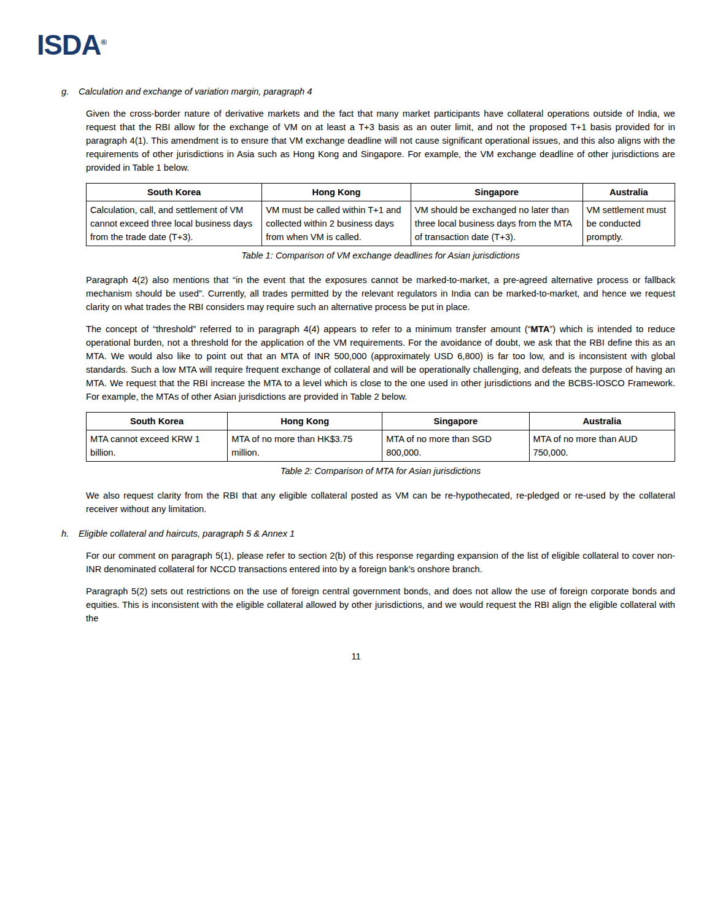ISDA®
g. Calculation and exchange of variation margin, paragraph 4
Given the cross-border nature of derivative markets and the fact that many market participants have collateral operations outside of India, we request that the RBI allow for the exchange of VM on at least a T+3 basis as an outer limit, and not the proposed T+1 basis provided for in paragraph 4(1). This amendment is to ensure that VM exchange deadline will not cause significant operational issues, and this also aligns with the requirements of other jurisdictions in Asia such as Hong Kong and Singapore. For example, the VM exchange deadline of other jurisdictions are provided in Table 1 below.
Table 1: Comparison of VM exchange deadlines for Asian jurisdictions
| South Korea | Hong Kong | Singapore | Australia |
| --- | --- | --- | --- |
| Calculation, call, and settlement of VM cannot exceed three local business days from the trade date (T+3). | VM must be called within T+1 and collected within 2 business days from when VM is called. | VM should be exchanged no later than three local business days from the MTA of transaction date (T+3). | VM settlement must be conducted promptly. |
Paragraph 4(2) also mentions that “in the event that the exposures cannot be marked-to-market, a pre-agreed alternative process or fallback mechanism should be used”. Currently, all trades permitted by the relevant regulators in India can be marked-to-market, and hence we request clarity on what trades the RBI considers may require such an alternative process be put in place.
The concept of “threshold” referred to in paragraph 4(4) appears to refer to a minimum transfer amount (“MTA”) which is intended to reduce operational burden, not a threshold for the application of the VM requirements. For the avoidance of doubt, we ask that the RBI define this as an MTA. We would also like to point out that an MTA of INR 500,000 (approximately USD 6,800) is far too low, and is inconsistent with global standards. Such a low MTA will require frequent exchange of collateral and will be operationally challenging, and defeats the purpose of having an MTA. We request that the RBI increase the MTA to a level which is close to the one used in other jurisdictions and the BCBS-IOSCO Framework. For example, the MTAs of other Asian jurisdictions are provided in Table 2 below.
Table 2: Comparison of MTA for Asian jurisdictions
| South Korea | Hong Kong | Singapore | Australia |
| --- | --- | --- | --- |
| MTA cannot exceed KRW 1 billion. | MTA of no more than HK$3.75 million. | MTA of no more than SGD 800,000. | MTA of no more than AUD 750,000. |
We also request clarity from the RBI that any eligible collateral posted as VM can be re-hypothecated, re-pledged or re-used by the collateral receiver without any limitation.
h. Eligible collateral and haircuts, paragraph 5 & Annex 1
For our comment on paragraph 5(1), please refer to section 2(b) of this response regarding expansion of the list of eligible collateral to cover non-INR denominated collateral for NCCD transactions entered into by a foreign bank’s onshore branch.
Paragraph 5(2) sets out restrictions on the use of foreign central government bonds, and does not allow the use of foreign corporate bonds and equities. This is inconsistent with the eligible collateral allowed by other jurisdictions, and we would request the RBI align the eligible collateral with the
11